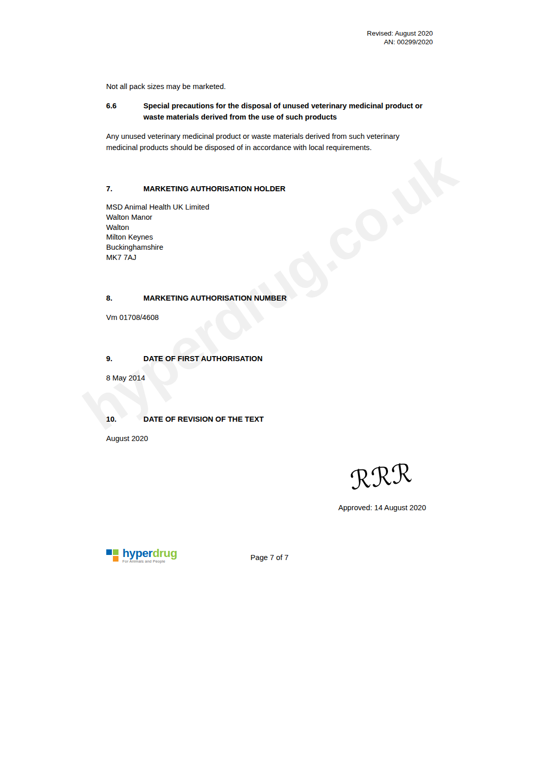hyperdrug.co.uk
Revised: August 2020
AN: 00299/2020
Not all pack sizes may be marketed.
6.6 Special precautions for the disposal of unused veterinary medicinal product or waste materials derived from the use of such products
Any unused veterinary medicinal product or waste materials derived from such veterinary medicinal products should be disposed of in accordance with local requirements.
7. MARKETING AUTHORISATION HOLDER
MSD Animal Health UK Limited
Walton Manor
Walton
Milton Keynes
Buckinghamshire
MK7 7AJ
8. MARKETING AUTHORISATION NUMBER
Vm 01708/4608
9. DATE OF FIRST AUTHORISATION
8 May 2014
10. DATE OF REVISION OF THE TEXT
August 2020
ℛℛℛ
Approved: 14 August 2020
hyperdrug For Animals and People
Page 7 of 7